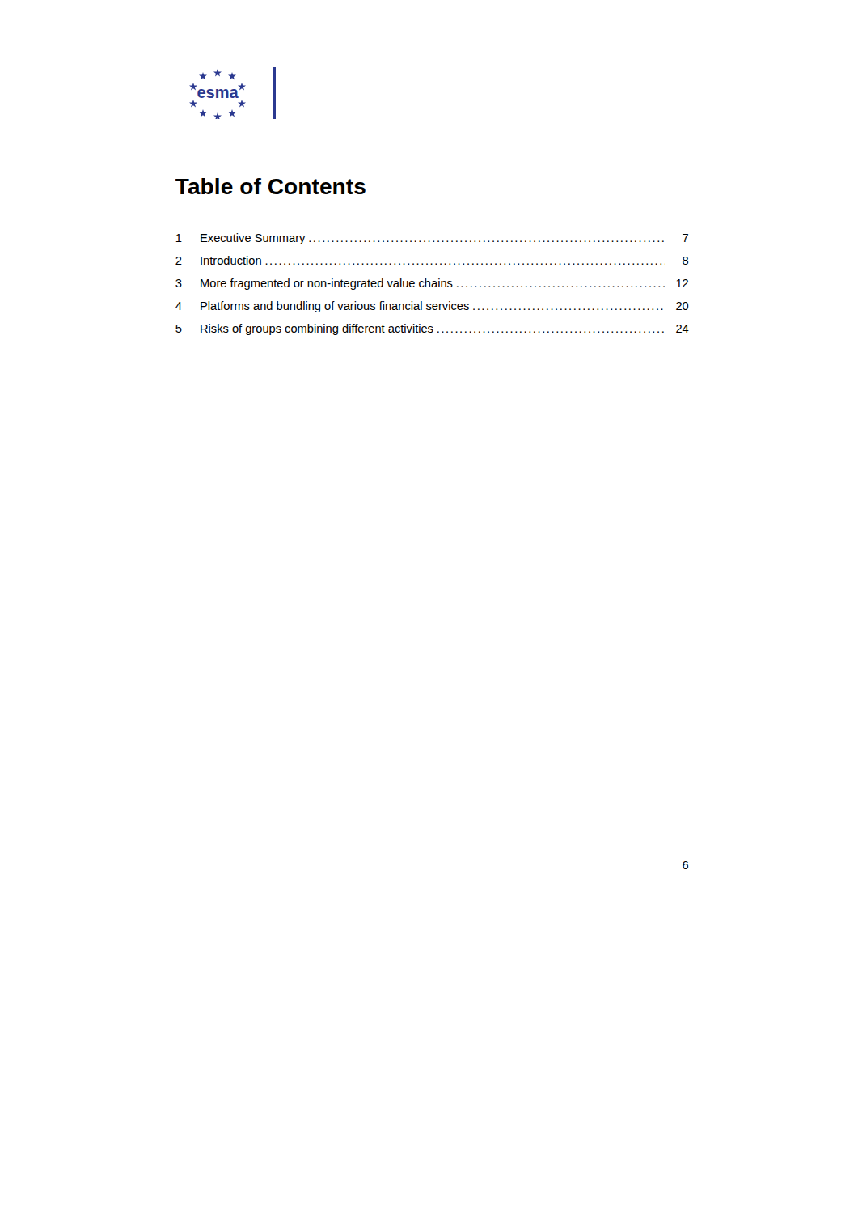esma
Table of Contents
1 Executive Summary .................................................................................................. 7
2 Introduction ............................................................................................................... 8
3 More fragmented or non-integrated value chains .......................................................... 12
4 Platforms and bundling of various financial services ..................................................... 20
5 Risks of groups combining different activities ............................................................. 24
6